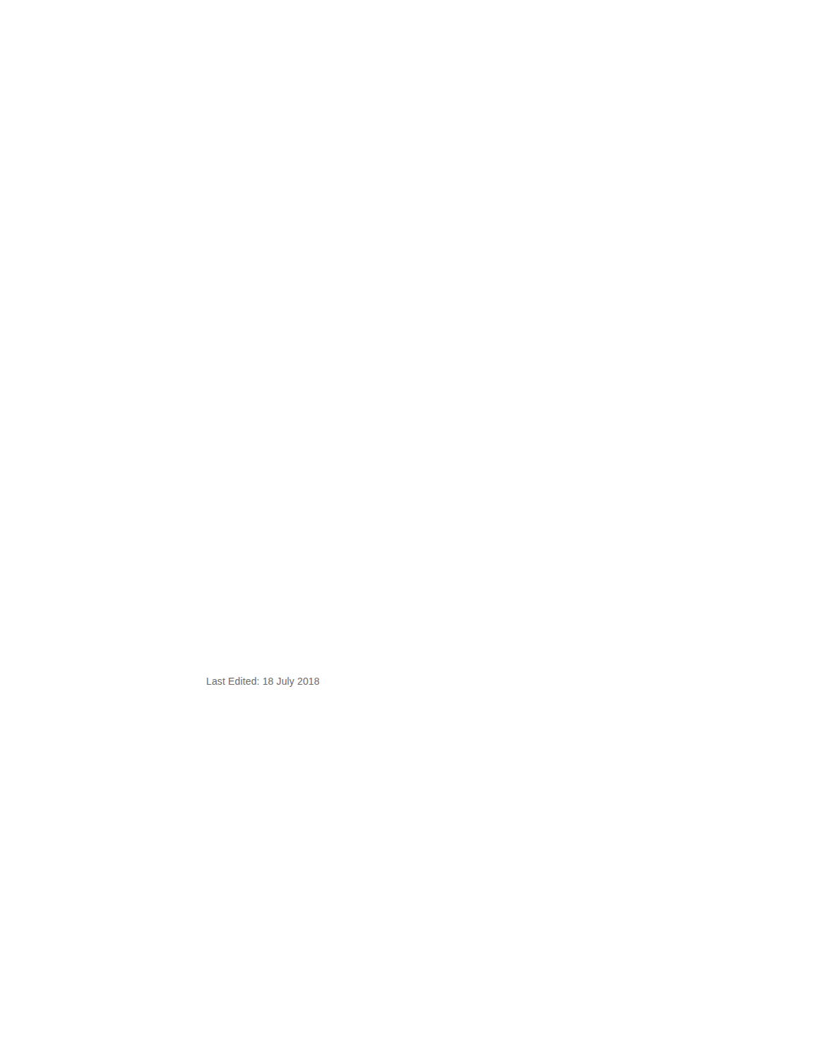Last Edited: 18 July 2018